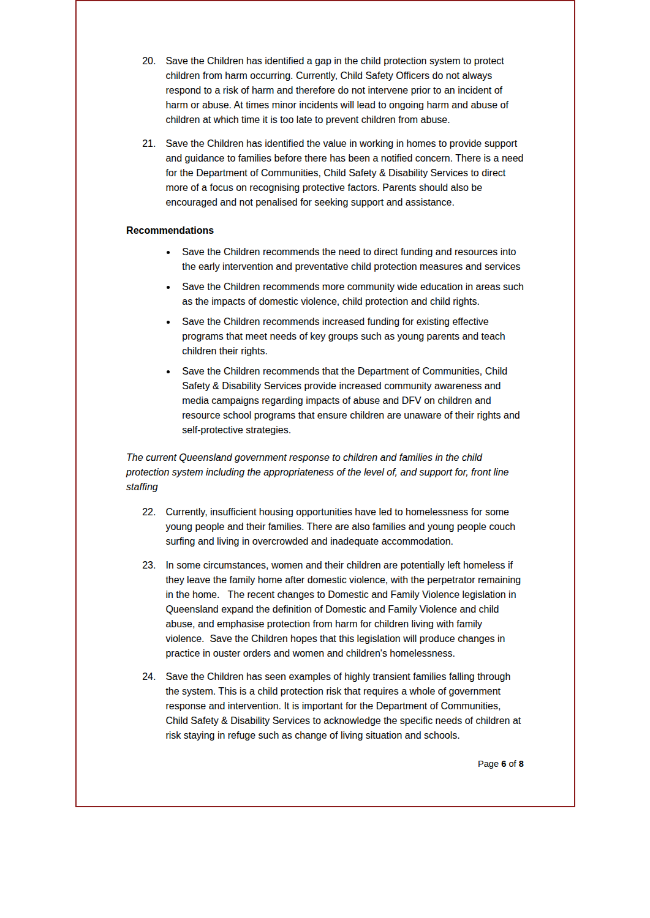Save the Children has identified a gap in the child protection system to protect children from harm occurring. Currently, Child Safety Officers do not always respond to a risk of harm and therefore do not intervene prior to an incident of harm or abuse. At times minor incidents will lead to ongoing harm and abuse of children at which time it is too late to prevent children from abuse.
Save the Children has identified the value in working in homes to provide support and guidance to families before there has been a notified concern. There is a need for the Department of Communities, Child Safety & Disability Services to direct more of a focus on recognising protective factors. Parents should also be encouraged and not penalised for seeking support and assistance.
Recommendations
Save the Children recommends the need to direct funding and resources into the early intervention and preventative child protection measures and services
Save the Children recommends more community wide education in areas such as the impacts of domestic violence, child protection and child rights.
Save the Children recommends increased funding for existing effective programs that meet needs of key groups such as young parents and teach children their rights.
Save the Children recommends that the Department of Communities, Child Safety & Disability Services provide increased community awareness and media campaigns regarding impacts of abuse and DFV on children and resource school programs that ensure children are unaware of their rights and self-protective strategies.
The current Queensland government response to children and families in the child protection system including the appropriateness of the level of, and support for, front line staffing
Currently, insufficient housing opportunities have led to homelessness for some young people and their families. There are also families and young people couch surfing and living in overcrowded and inadequate accommodation.
In some circumstances, women and their children are potentially left homeless if they leave the family home after domestic violence, with the perpetrator remaining in the home. The recent changes to Domestic and Family Violence legislation in Queensland expand the definition of Domestic and Family Violence and child abuse, and emphasise protection from harm for children living with family violence. Save the Children hopes that this legislation will produce changes in practice in ouster orders and women and children's homelessness.
Save the Children has seen examples of highly transient families falling through the system. This is a child protection risk that requires a whole of government response and intervention. It is important for the Department of Communities, Child Safety & Disability Services to acknowledge the specific needs of children at risk staying in refuge such as change of living situation and schools.
Page 6 of 8